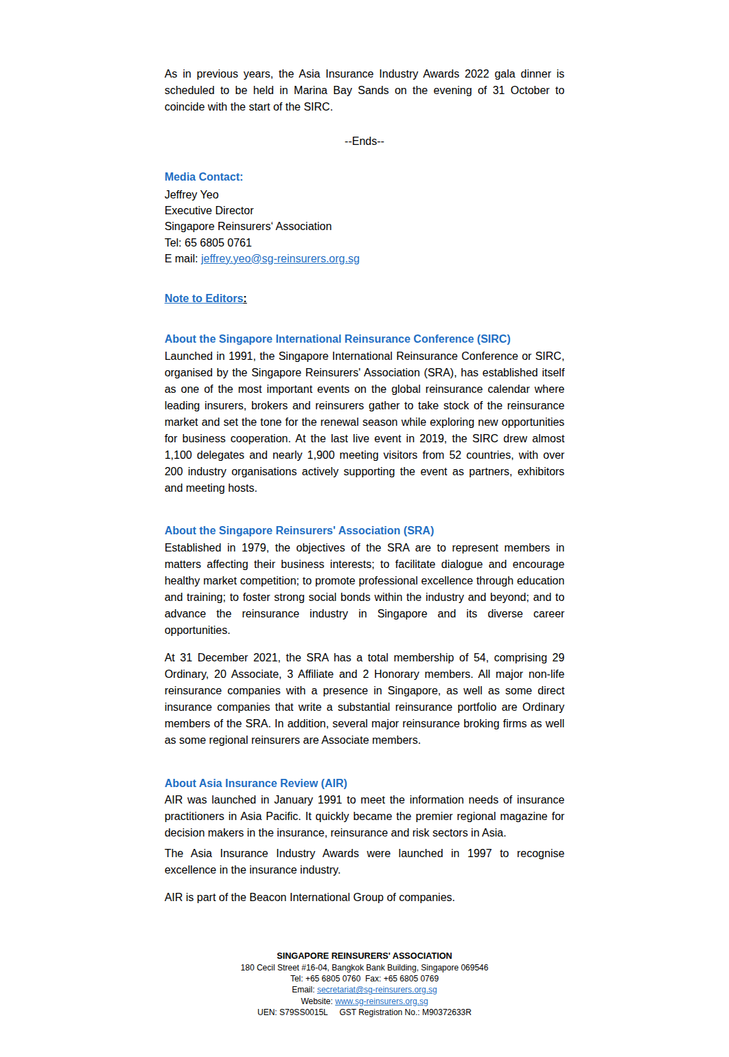As in previous years, the Asia Insurance Industry Awards 2022 gala dinner is scheduled to be held in Marina Bay Sands on the evening of 31 October to coincide with the start of the SIRC.
--Ends--
Media Contact:
Jeffrey Yeo
Executive Director
Singapore Reinsurers‘ Association
Tel: 65 6805 0761
E mail: jeffrey.yeo@sg-reinsurers.org.sg
Note to Editors:
About the Singapore International Reinsurance Conference (SIRC)
Launched in 1991, the Singapore International Reinsurance Conference or SIRC, organised by the Singapore Reinsurers' Association (SRA), has established itself as one of the most important events on the global reinsurance calendar where leading insurers, brokers and reinsurers gather to take stock of the reinsurance market and set the tone for the renewal season while exploring new opportunities for business cooperation. At the last live event in 2019, the SIRC drew almost 1,100 delegates and nearly 1,900 meeting visitors from 52 countries, with over 200 industry organisations actively supporting the event as partners, exhibitors and meeting hosts.
About the Singapore Reinsurers' Association (SRA)
Established in 1979, the objectives of the SRA are to represent members in matters affecting their business interests; to facilitate dialogue and encourage healthy market competition; to promote professional excellence through education and training; to foster strong social bonds within the industry and beyond; and to advance the reinsurance industry in Singapore and its diverse career opportunities.
At 31 December 2021, the SRA has a total membership of 54, comprising 29 Ordinary, 20 Associate, 3 Affiliate and 2 Honorary members. All major non-life reinsurance companies with a presence in Singapore, as well as some direct insurance companies that write a substantial reinsurance portfolio are Ordinary members of the SRA. In addition, several major reinsurance broking firms as well as some regional reinsurers are Associate members.
About Asia Insurance Review (AIR)
AIR was launched in January 1991 to meet the information needs of insurance practitioners in Asia Pacific. It quickly became the premier regional magazine for decision makers in the insurance, reinsurance and risk sectors in Asia.
The Asia Insurance Industry Awards were launched in 1997 to recognise excellence in the insurance industry.
AIR is part of the Beacon International Group of companies.
SINGAPORE REINSURERS' ASSOCIATION
180 Cecil Street #16-04, Bangkok Bank Building, Singapore 069546
Tel: +65 6805 0760 Fax: +65 6805 0769
Email: secretariat@sg-reinsurers.org.sg
Website: www.sg-reinsurers.org.sg
UEN: S79SS0015L GST Registration No.: M90372633R